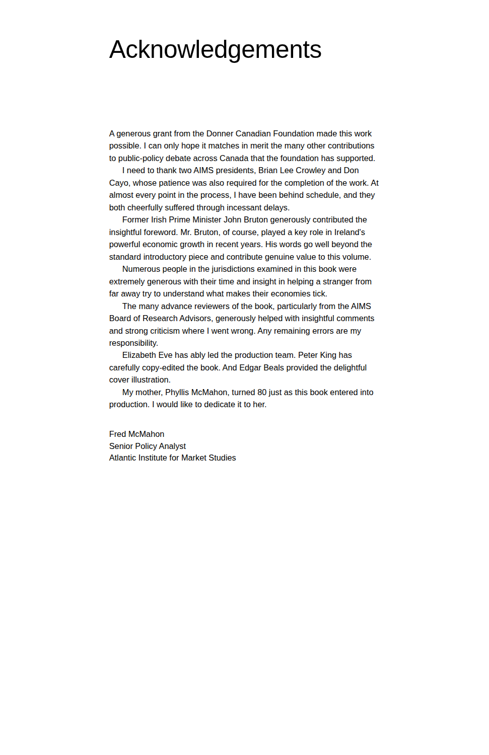Acknowledgements
A generous grant from the Donner Canadian Foundation made this work possible. I can only hope it matches in merit the many other contributions to public-policy debate across Canada that the foundation has supported.
I need to thank two AIMS presidents, Brian Lee Crowley and Don Cayo, whose patience was also required for the completion of the work. At almost every point in the process, I have been behind schedule, and they both cheerfully suffered through incessant delays.
Former Irish Prime Minister John Bruton generously contributed the insightful foreword. Mr. Bruton, of course, played a key role in Ireland's powerful economic growth in recent years. His words go well beyond the standard introductory piece and contribute genuine value to this volume.
Numerous people in the jurisdictions examined in this book were extremely generous with their time and insight in helping a stranger from far away try to understand what makes their economies tick.
The many advance reviewers of the book, particularly from the AIMS Board of Research Advisors, generously helped with insightful comments and strong criticism where I went wrong. Any remaining errors are my responsibility.
Elizabeth Eve has ably led the production team. Peter King has carefully copy-edited the book. And Edgar Beals provided the delightful cover illustration.
My mother, Phyllis McMahon, turned 80 just as this book entered into production. I would like to dedicate it to her.
Fred McMahon
Senior Policy Analyst
Atlantic Institute for Market Studies